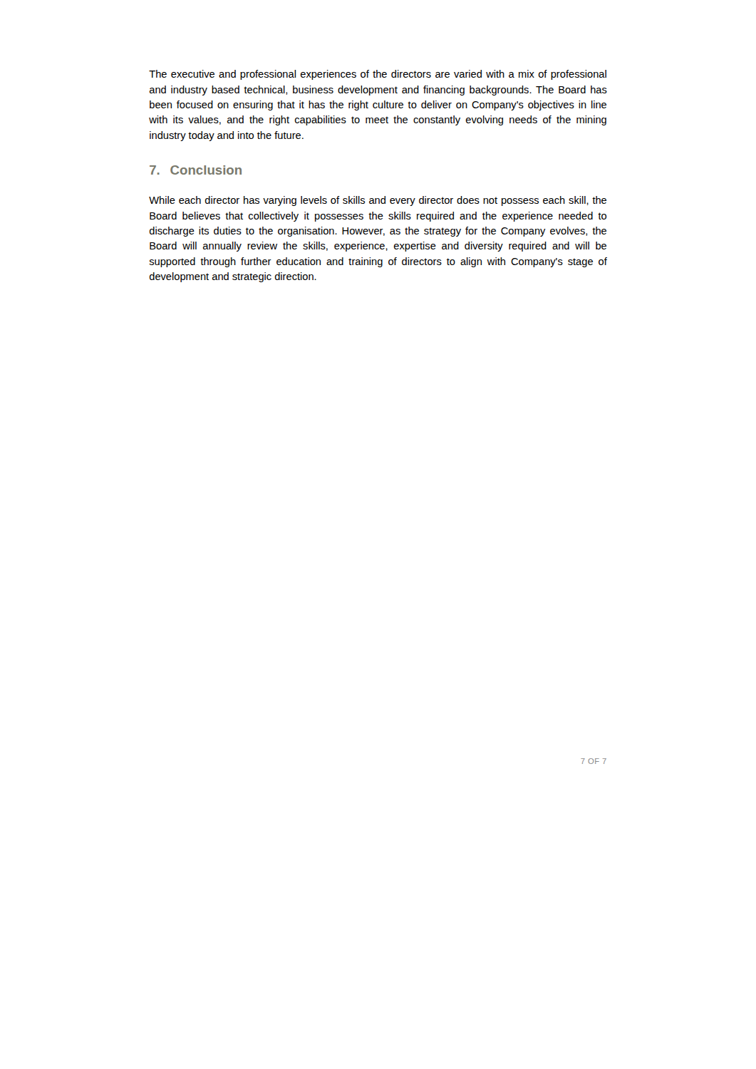The executive and professional experiences of the directors are varied with a mix of professional and industry based technical, business development and financing backgrounds. The Board has been focused on ensuring that it has the right culture to deliver on Company's objectives in line with its values, and the right capabilities to meet the constantly evolving needs of the mining industry today and into the future.
7. Conclusion
While each director has varying levels of skills and every director does not possess each skill, the Board believes that collectively it possesses the skills required and the experience needed to discharge its duties to the organisation. However, as the strategy for the Company evolves, the Board will annually review the skills, experience, expertise and diversity required and will be supported through further education and training of directors to align with Company's stage of development and strategic direction.
7 OF 7